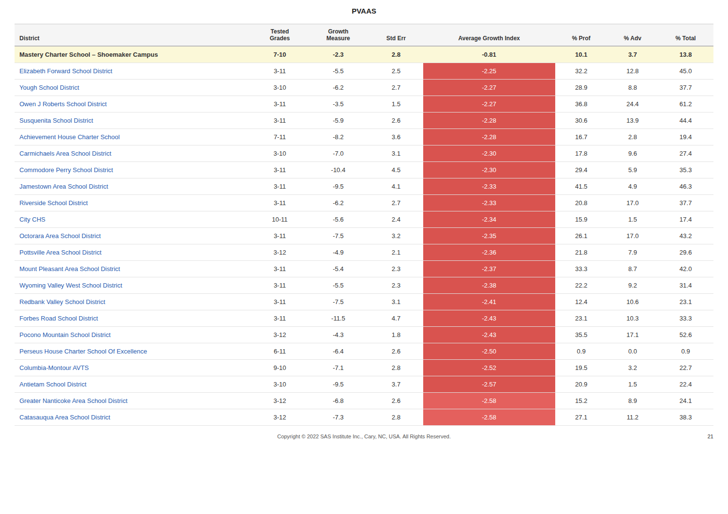PVAAS
| District | Tested Grades | Growth Measure | Std Err | Average Growth Index | % Prof | % Adv | % Total |
| --- | --- | --- | --- | --- | --- | --- | --- |
| Mastery Charter School – Shoemaker Campus | 7-10 | -2.3 | 2.8 | -0.81 | 10.1 | 3.7 | 13.8 |
| Elizabeth Forward School District | 3-11 | -5.5 | 2.5 | -2.25 | 32.2 | 12.8 | 45.0 |
| Yough School District | 3-10 | -6.2 | 2.7 | -2.27 | 28.9 | 8.8 | 37.7 |
| Owen J Roberts School District | 3-11 | -3.5 | 1.5 | -2.27 | 36.8 | 24.4 | 61.2 |
| Susquenita School District | 3-11 | -5.9 | 2.6 | -2.28 | 30.6 | 13.9 | 44.4 |
| Achievement House Charter School | 7-11 | -8.2 | 3.6 | -2.28 | 16.7 | 2.8 | 19.4 |
| Carmichaels Area School District | 3-10 | -7.0 | 3.1 | -2.30 | 17.8 | 9.6 | 27.4 |
| Commodore Perry School District | 3-11 | -10.4 | 4.5 | -2.30 | 29.4 | 5.9 | 35.3 |
| Jamestown Area School District | 3-11 | -9.5 | 4.1 | -2.33 | 41.5 | 4.9 | 46.3 |
| Riverside School District | 3-11 | -6.2 | 2.7 | -2.33 | 20.8 | 17.0 | 37.7 |
| City CHS | 10-11 | -5.6 | 2.4 | -2.34 | 15.9 | 1.5 | 17.4 |
| Octorara Area School District | 3-11 | -7.5 | 3.2 | -2.35 | 26.1 | 17.0 | 43.2 |
| Pottsville Area School District | 3-12 | -4.9 | 2.1 | -2.36 | 21.8 | 7.9 | 29.6 |
| Mount Pleasant Area School District | 3-11 | -5.4 | 2.3 | -2.37 | 33.3 | 8.7 | 42.0 |
| Wyoming Valley West School District | 3-11 | -5.5 | 2.3 | -2.38 | 22.2 | 9.2 | 31.4 |
| Redbank Valley School District | 3-11 | -7.5 | 3.1 | -2.41 | 12.4 | 10.6 | 23.1 |
| Forbes Road School District | 3-11 | -11.5 | 4.7 | -2.43 | 23.1 | 10.3 | 33.3 |
| Pocono Mountain School District | 3-12 | -4.3 | 1.8 | -2.43 | 35.5 | 17.1 | 52.6 |
| Perseus House Charter School Of Excellence | 6-11 | -6.4 | 2.6 | -2.50 | 0.9 | 0.0 | 0.9 |
| Columbia-Montour AVTS | 9-10 | -7.1 | 2.8 | -2.52 | 19.5 | 3.2 | 22.7 |
| Antietam School District | 3-10 | -9.5 | 3.7 | -2.57 | 20.9 | 1.5 | 22.4 |
| Greater Nanticoke Area School District | 3-12 | -6.8 | 2.6 | -2.58 | 15.2 | 8.9 | 24.1 |
| Catasauqua Area School District | 3-12 | -7.3 | 2.8 | -2.58 | 27.1 | 11.2 | 38.3 |
Copyright © 2022 SAS Institute Inc., Cary, NC, USA. All Rights Reserved. 21